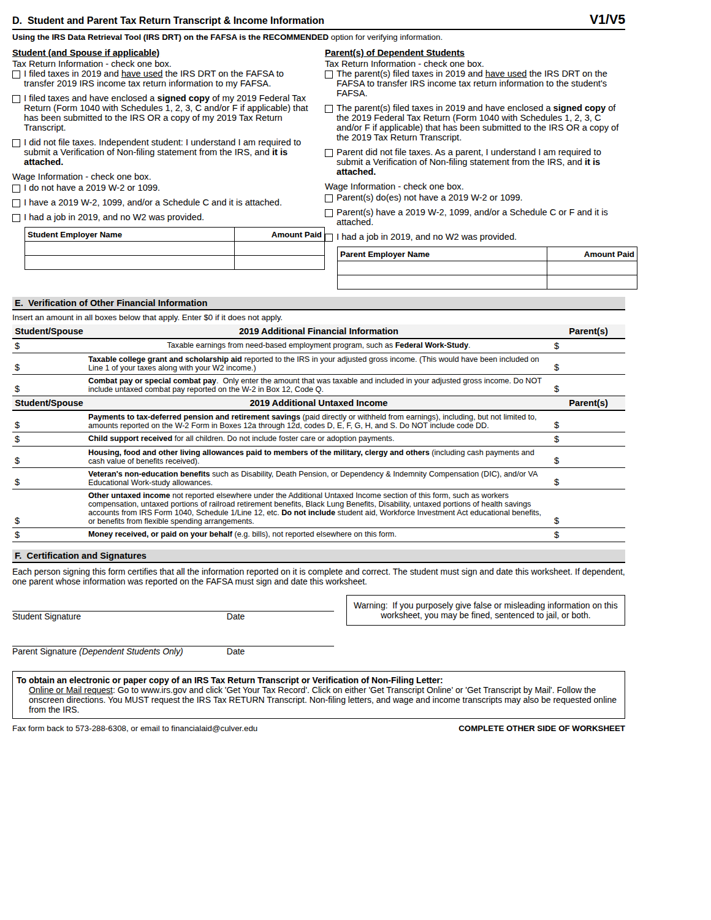D. Student and Parent Tax Return Transcript & Income Information V1/V5
Using the IRS Data Retrieval Tool (IRS DRT) on the FAFSA is the RECOMMENDED option for verifying information.
Student (and Spouse if applicable)
Tax Return Information - check one box.
I filed taxes in 2019 and have used the IRS DRT on the FAFSA to transfer 2019 IRS income tax return information to my FAFSA.
I filed taxes and have enclosed a signed copy of my 2019 Federal Tax Return (Form 1040 with Schedules 1, 2, 3, C and/or F if applicable) that has been submitted to the IRS OR a copy of my 2019 Tax Return Transcript.
I did not file taxes. Independent student: I understand I am required to submit a Verification of Non-filing statement from the IRS, and it is attached.
Wage Information - check one box.
I do not have a 2019 W-2 or 1099.
I have a 2019 W-2, 1099, and/or a Schedule C and it is attached.
I had a job in 2019, and no W2 was provided.
| Student Employer Name | Amount Paid |
| --- | --- |
Parent(s) of Dependent Students
Tax Return Information - check one box.
The parent(s) filed taxes in 2019 and have used the IRS DRT on the FAFSA to transfer IRS income tax return information to the student's FAFSA.
The parent(s) filed taxes in 2019 and have enclosed a signed copy of the 2019 Federal Tax Return (Form 1040 with Schedules 1, 2, 3, C and/or F if applicable) that has been submitted to the IRS OR a copy of the 2019 Tax Return Transcript.
Parent did not file taxes. As a parent, I understand I am required to submit a Verification of Non-filing statement from the IRS, and it is attached.
Wage Information - check one box.
Parent(s) do(es) not have a 2019 W-2 or 1099.
Parent(s) have a 2019 W-2, 1099, and/or a Schedule C or F and it is attached.
I had a job in 2019, and no W2 was provided.
| Parent Employer Name | Amount Paid |
| --- | --- |
E. Verification of Other Financial Information
Insert an amount in all boxes below that apply. Enter $0 if it does not apply.
| Student/Spouse | 2019 Additional Financial Information | Parent(s) |
| --- | --- | --- |
| $ | Taxable earnings from need-based employment program, such as Federal Work-Study . | $ |
| $ | Taxable college grant and scholarship aid reported to the IRS in your adjusted gross income. (This would have been included on Line 1 of your taxes along with your W2 income.) | $ |
| $ | Combat pay or special combat pay . Only enter the amount that was taxable and included in your adjusted gross income. Do NOT include untaxed combat pay reported on the W-2 in Box 12, Code Q. | $ |
| Student/Spouse | 2019 Additional Untaxed Income | Parent(s) |
| $ | Payments to tax-deferred pension and retirement savings (paid directly or withheld from earnings), including, but not limited to, amounts reported on the W-2 Form in Boxes 12a through 12d, codes D, E, F, G, H, and S. Do NOT include code DD. | $ |
| $ | Child support received for all children. Do not include foster care or adoption payments. | $ |
| $ | Housing, food and other living allowances paid to members of the military, clergy and others (including cash payments and cash value of benefits received). | $ |
| $ | Veteran's non-education benefits such as Disability, Death Pension, or Dependency & Indemnity Compensation (DIC), and/or VA Educational Work-study allowances. | $ |
| $ | Other untaxed income not reported elsewhere under the Additional Untaxed Income section of this form, such as workers compensation, untaxed portions of railroad retirement benefits, Black Lung Benefits, Disability, untaxed portions of health savings accounts from IRS Form 1040, Schedule 1/Line 12, etc. Do not include student aid, Workforce Investment Act educational benefits, or benefits from flexible spending arrangements. | $ |
| $ | Money received, or paid on your behalf (e.g. bills), not reported elsewhere on this form. | $ |
F. Certification and Signatures
Each person signing this form certifies that all the information reported on it is complete and correct. The student must sign and date this worksheet. If dependent, one parent whose information was reported on the FAFSA must sign and date this worksheet.
Student Signature Date
Parent Signature (Dependent Students Only) Date
Warning: If you purposely give false or misleading information on this worksheet, you may be fined, sentenced to jail, or both.
To obtain an electronic or paper copy of an IRS Tax Return Transcript or Verification of Non-Filing Letter:
Online or Mail request: Go to www.irs.gov and click 'Get Your Tax Record'. Click on either 'Get Transcript Online' or 'Get Transcript by Mail'. Follow the onscreen directions. You MUST request the IRS Tax RETURN Transcript. Non-filing letters, and wage and income transcripts may also be requested online from the IRS.
Fax form back to 573-288-6308, or email to financialaid@culver.edu COMPLETE OTHER SIDE OF WORKSHEET